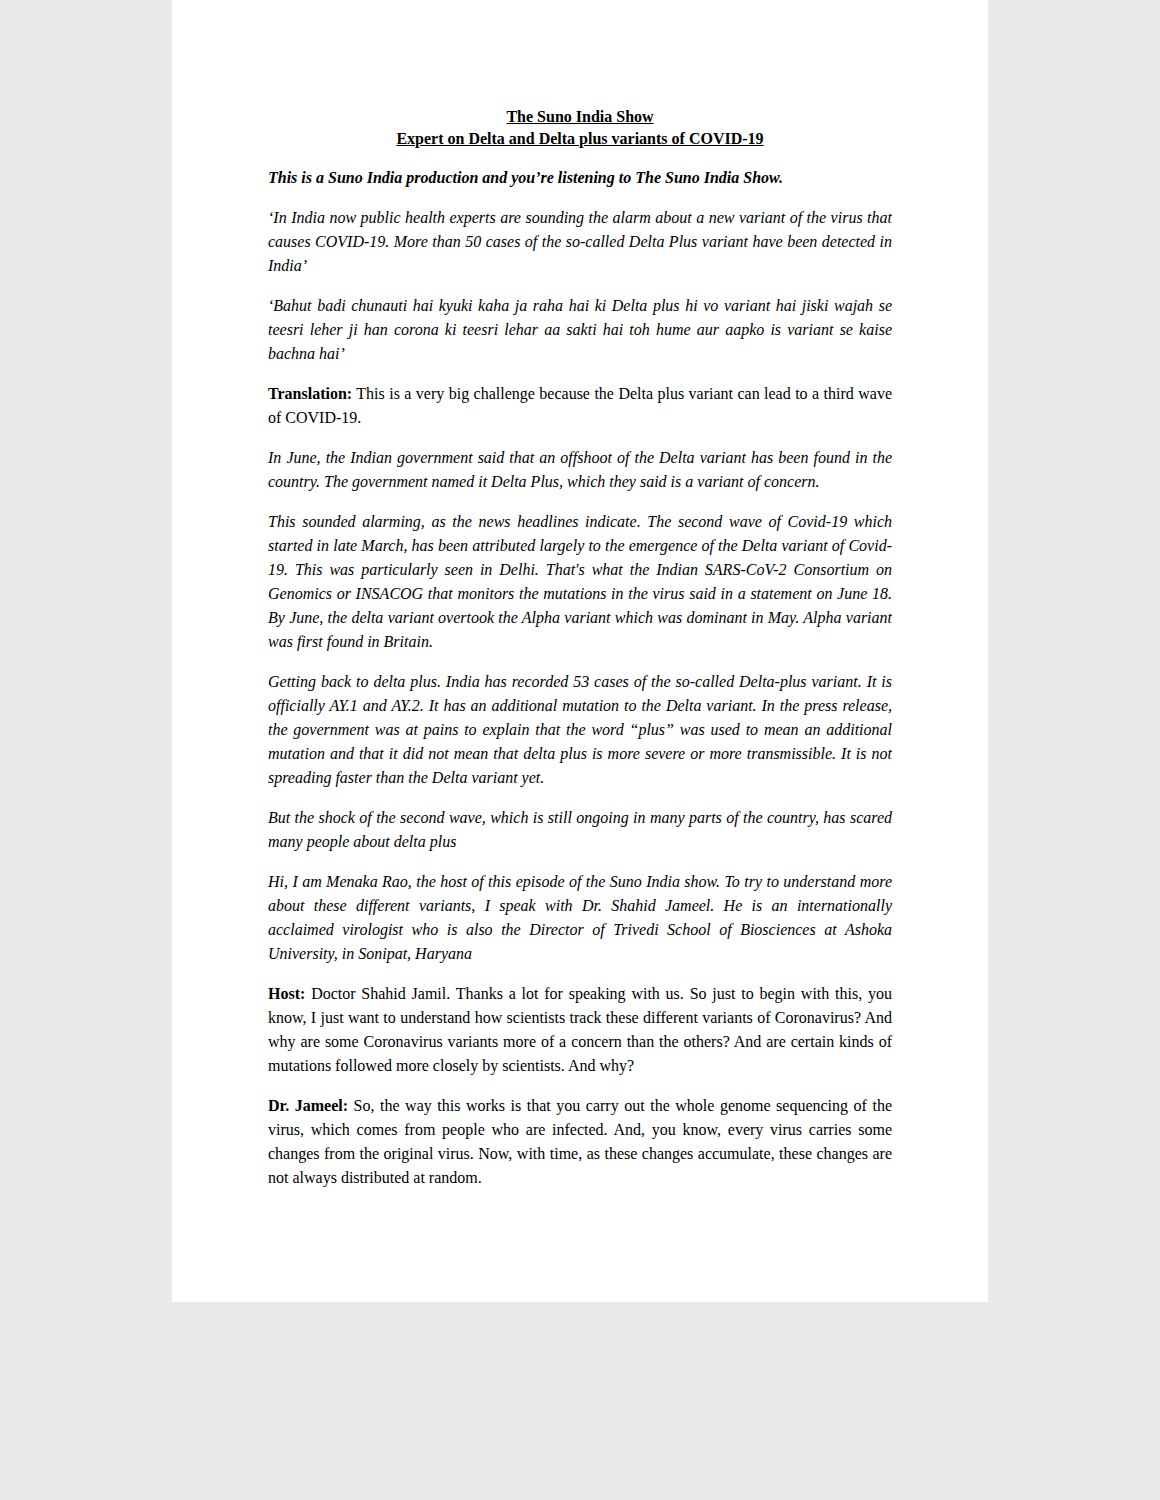The Suno India ShowExpert on Delta and Delta plus variants of COVID-19
This is a Suno India production and you’re listening to The Suno India Show.
‘In India now public health experts are sounding the alarm about a new variant of the virus that causes COVID-19. More than 50 cases of the so-called Delta Plus variant have been detected in India’
‘Bahut badi chunauti hai kyuki kaha ja raha hai ki Delta plus hi vo variant hai jiski wajah se teesri leher ji han corona ki teesri lehar aa sakti hai toh hume aur aapko is variant se kaise bachna hai’
Translation: This is a very big challenge because the Delta plus variant can lead to a third wave of COVID-19.
In June, the Indian government said that an offshoot of the Delta variant has been found in the country. The government named it Delta Plus, which they said is a variant of concern.
This sounded alarming, as the news headlines indicate. The second wave of Covid-19 which started in late March, has been attributed largely to the emergence of the Delta variant of Covid-19. This was particularly seen in Delhi. That's what the Indian SARS-CoV-2 Consortium on Genomics or INSACOG that monitors the mutations in the virus said in a statement on June 18. By June, the delta variant overtook the Alpha variant which was dominant in May. Alpha variant was first found in Britain.
Getting back to delta plus. India has recorded 53 cases of the so-called Delta-plus variant. It is officially AY.1 and AY.2. It has an additional mutation to the Delta variant. In the press release, the government was at pains to explain that the word “plus” was used to mean an additional mutation and that it did not mean that delta plus is more severe or more transmissible. It is not spreading faster than the Delta variant yet.
But the shock of the second wave, which is still ongoing in many parts of the country, has scared many people about delta plus
Hi, I am Menaka Rao, the host of this episode of the Suno India show. To try to understand more about these different variants, I speak with Dr. Shahid Jameel. He is an internationally acclaimed virologist who is also the Director of Trivedi School of Biosciences at Ashoka University, in Sonipat, Haryana
Host: Doctor Shahid Jamil. Thanks a lot for speaking with us. So just to begin with this, you know, I just want to understand how scientists track these different variants of Coronavirus? And why are some Coronavirus variants more of a concern than the others? And are certain kinds of mutations followed more closely by scientists. And why?
Dr. Jameel: So, the way this works is that you carry out the whole genome sequencing of the virus, which comes from people who are infected. And, you know, every virus carries some changes from the original virus. Now, with time, as these changes accumulate, these changes are not always distributed at random.